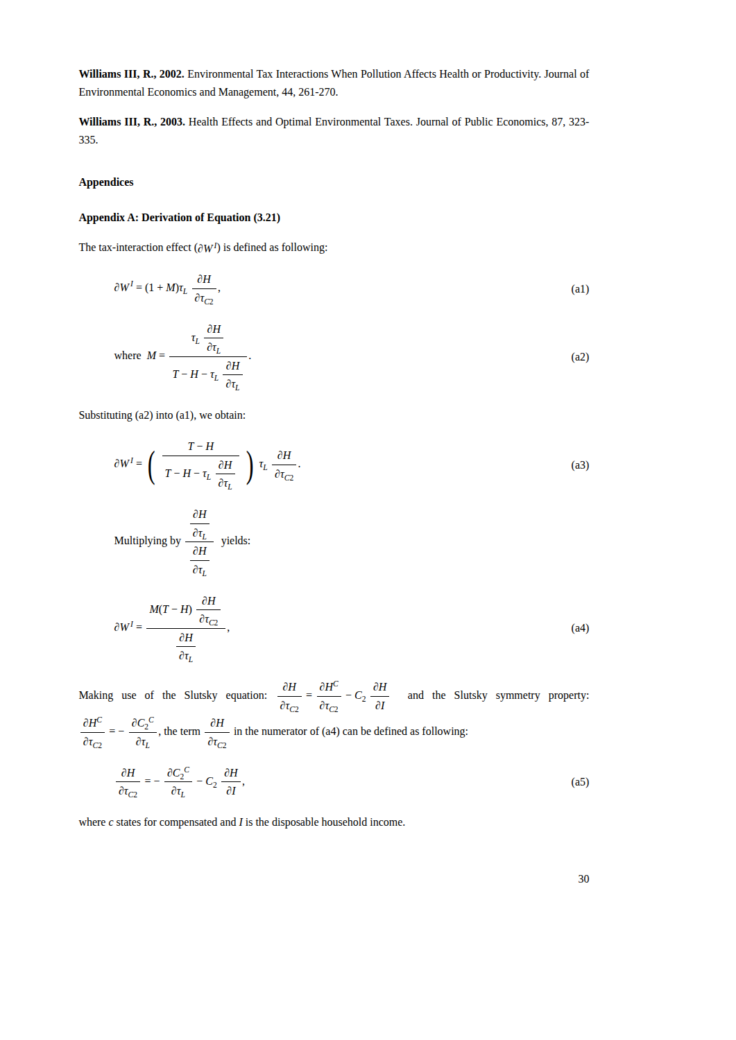Williams III, R., 2002. Environmental Tax Interactions When Pollution Affects Health or Productivity. Journal of Environmental Economics and Management, 44, 261-270.
Williams III, R., 2003. Health Effects and Optimal Environmental Taxes. Journal of Public Economics, 87, 323-335.
Appendices
Appendix A: Derivation of Equation (3.21)
The tax-interaction effect (∂W I) is defined as following:
∂W I = (1 + M)τL ∂H ∂τC2 , (a1)
where M = τL ∂H ∂τL T − H − τL ∂H ∂τL . (a2)
Substituting (a2) into (a1), we obtain:
∂W I = ( T − H T − H − τL ∂H ∂τL ) τL ∂H ∂τC2 . (a3)
Multiplying by ∂H ∂τL ∂H ∂τL yields:
∂W I = M(T − H) ∂H ∂τC2 ∂H ∂τL , (a4)
Making use of the Slutsky equation: ∂H ∂τC2 = ∂HC ∂τC2 − C2 ∂H ∂I and the Slutsky symmetry property: ∂HC ∂τC2 = − ∂C2C ∂τL , the term ∂H ∂τC2 in the numerator of (a4) can be defined as following:
∂H ∂τC2 = − ∂C2C ∂τL − C2 ∂H ∂I , (a5)
where c states for compensated and I is the disposable household income.
30